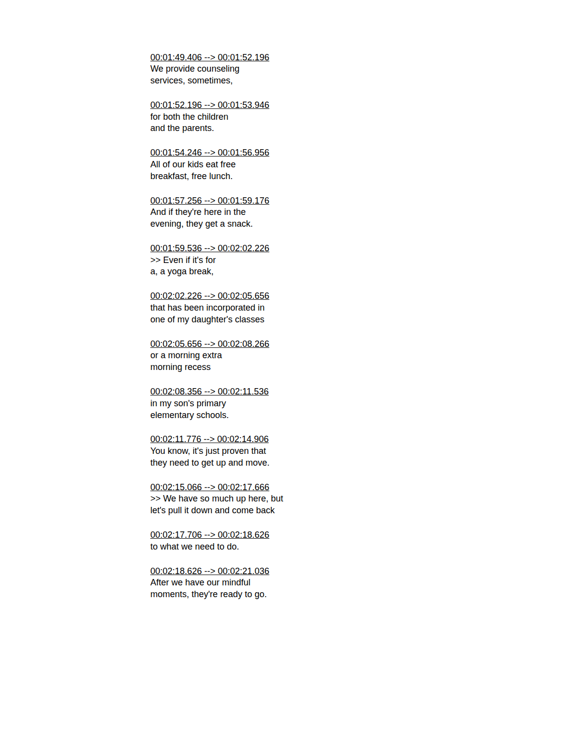00:01:49.406 --> 00:01:52.196 We provide counseling services, sometimes,
00:01:52.196 --> 00:01:53.946 for both the children and the parents.
00:01:54.246 --> 00:01:56.956 All of our kids eat free breakfast, free lunch.
00:01:57.256 --> 00:01:59.176 And if they're here in the evening, they get a snack.
00:01:59.536 --> 00:02:02.226 >> Even if it's for a, a yoga break,
00:02:02.226 --> 00:02:05.656 that has been incorporated in one of my daughter's classes
00:02:05.656 --> 00:02:08.266 or a morning extra morning recess
00:02:08.356 --> 00:02:11.536 in my son's primary elementary schools.
00:02:11.776 --> 00:02:14.906 You know, it's just proven that they need to get up and move.
00:02:15.066 --> 00:02:17.666 >> We have so much up here, but let's pull it down and come back
00:02:17.706 --> 00:02:18.626 to what we need to do.
00:02:18.626 --> 00:02:21.036 After we have our mindful moments, they're ready to go.